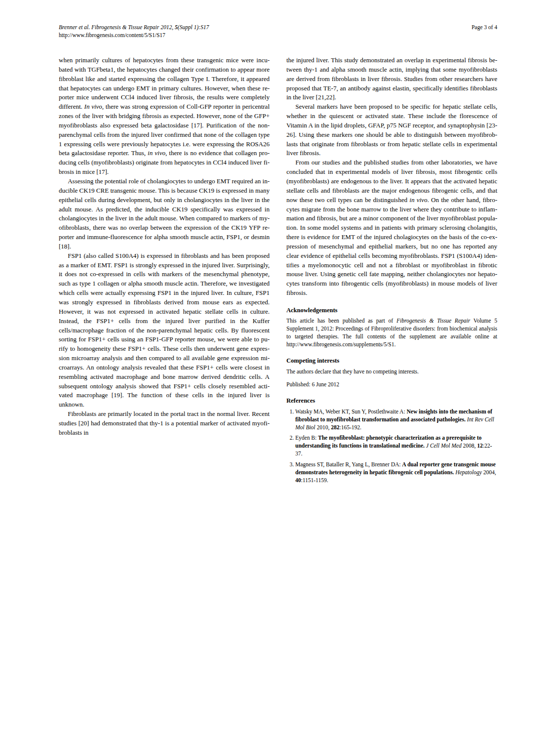Brenner et al. Fibrogenesis & Tissue Repair 2012, 5(Suppl 1):S17
http://www.fibrogenesis.com/content/5/S1/S17
Page 3 of 4
when primarily cultures of hepatocytes from these transgenic mice were incubated with TGFbeta1, the hepatocytes changed their confirmation to appear more fibroblast like and started expressing the collagen Type I. Therefore, it appeared that hepatocytes can undergo EMT in primary cultures. However, when these reporter mice underwent CCl4 induced liver fibrosis, the results were completely different. In vivo, there was strong expression of Coll-GFP reporter in pericentral zones of the liver with bridging fibrosis as expected. However, none of the GFP+ myofibroblasts also expressed beta galactosidase [17]. Purification of the non-parenchymal cells from the injured liver confirmed that none of the collagen type 1 expressing cells were previously hepatocytes i.e. were expressing the ROSA26 beta galactosidase reporter. Thus, in vivo, there is no evidence that collagen producing cells (myofibroblasts) originate from hepatocytes in CCl4 induced liver fibrosis in mice [17].
Assessing the potential role of cholangiocytes to undergo EMT required an inducible CK19 CRE transgenic mouse. This is because CK19 is expressed in many epithelial cells during development, but only in cholangiocytes in the liver in the adult mouse. As predicted, the inducible CK19 specifically was expressed in cholangiocytes in the liver in the adult mouse. When compared to markers of myofibroblasts, there was no overlap between the expression of the CK19 YFP reporter and immune-fluorescence for alpha smooth muscle actin, FSP1, or desmin [18].
FSP1 (also called S100A4) is expressed in fibroblasts and has been proposed as a marker of EMT. FSP1 is strongly expressed in the injured liver. Surprisingly, it does not co-expressed in cells with markers of the mesenchymal phenotype, such as type 1 collagen or alpha smooth muscle actin. Therefore, we investigated which cells were actually expressing FSP1 in the injured liver. In culture, FSP1 was strongly expressed in fibroblasts derived from mouse ears as expected. However, it was not expressed in activated hepatic stellate cells in culture. Instead, the FSP1+ cells from the injured liver purified in the Kuffer cells/macrophage fraction of the non-parenchymal hepatic cells. By fluorescent sorting for FSP1+ cells using an FSP1-GFP reporter mouse, we were able to purify to homogeneity these FSP1+ cells. These cells then underwent gene expression microarray analysis and then compared to all available gene expression microarrays. An ontology analysis revealed that these FSP1+ cells were closest in resembling activated macrophage and bone marrow derived dendritic cells. A subsequent ontology analysis showed that FSP1+ cells closely resembled activated macrophage [19]. The function of these cells in the injured liver is unknown.
Fibroblasts are primarily located in the portal tract in the normal liver. Recent studies [20] had demonstrated that thy-1 is a potential marker of activated myofibroblasts in
the injured liver. This study demonstrated an overlap in experimental fibrosis between thy-1 and alpha smooth muscle actin, implying that some myofibroblasts are derived from fibroblasts in liver fibrosis. Studies from other researchers have proposed that TE-7, an antibody against elastin, specifically identifies fibroblasts in the liver [21,22].
Several markers have been proposed to be specific for hepatic stellate cells, whether in the quiescent or activated state. These include the florescence of Vitamin A in the lipid droplets, GFAP, p75 NGF receptor, and synaptophysin [23-26]. Using these markers one should be able to distinguish between myofibroblasts that originate from fibroblasts or from hepatic stellate cells in experimental liver fibrosis.
From our studies and the published studies from other laboratories, we have concluded that in experimental models of liver fibrosis, most fibrogentic cells (myofibroblasts) are endogenous to the liver. It appears that the activated hepatic stellate cells and fibroblasts are the major endogenous fibrogenic cells, and that now these two cell types can be distinguished in vivo. On the other hand, fibrocytes migrate from the bone marrow to the liver where they contribute to inflammation and fibrosis, but are a minor component of the liver myofibroblast population. In some model systems and in patients with primary sclerosing cholangitis, there is evidence for EMT of the injured cholagiocytes on the basis of the co-expression of mesenchymal and epithelial markers, but no one has reported any clear evidence of epithelial cells becoming myofibroblasts. FSP1 (S100A4) identifies a myelomonocytic cell and not a fibroblast or myofibroblast in fibrotic mouse liver. Using genetic cell fate mapping, neither cholangiocytes nor hepatocytes transform into fibrogentic cells (myofibroblasts) in mouse models of liver fibrosis.
Acknowledgements
This article has been published as part of Fibrogenesis & Tissue Repair Volume 5 Supplement 1, 2012: Proceedings of Fibroproliferative disorders: from biochemical analysis to targeted therapies. The full contents of the supplement are available online at http://www.fibrogenesis.com/supplements/5/S1.
Competing interests
The authors declare that they have no competing interests.
Published: 6 June 2012
References
Watsky MA, Weber KT, Sun Y, Postlethwaite A: New insights into the mechanism of fibroblast to myofibroblast transformation and associated pathologies. Int Rev Cell Mol Biol 2010, 282:165-192.
Eyden B: The myofibroblast: phenotypic characterization as a prerequisite to understanding its functions in translational medicine. J Cell Mol Med 2008, 12:22-37.
Magness ST, Bataller R, Yang L, Brenner DA: A dual reporter gene transgenic mouse demonstrates heterogeneity in hepatic fibrogenic cell populations. Hepatology 2004, 40:1151-1159.